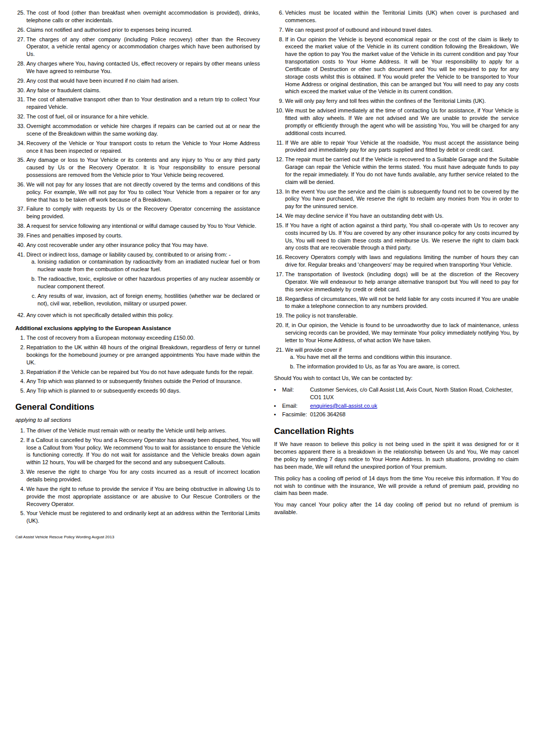The cost of food (other than breakfast when overnight accommodation is provided), drinks, telephone calls or other incidentals.
Claims not notified and authorised prior to expenses being incurred.
The charges of any other company (including Police recovery) other than the Recovery Operator, a vehicle rental agency or accommodation charges which have been authorised by Us.
Any charges where You, having contacted Us, effect recovery or repairs by other means unless We have agreed to reimburse You.
Any cost that would have been incurred if no claim had arisen.
Any false or fraudulent claims.
The cost of alternative transport other than to Your destination and a return trip to collect Your repaired Vehicle.
The cost of fuel, oil or insurance for a hire vehicle.
Overnight accommodation or vehicle hire charges if repairs can be carried out at or near the scene of the Breakdown within the same working day.
Recovery of the Vehicle or Your transport costs to return the Vehicle to Your Home Address once it has been inspected or repaired.
Any damage or loss to Your Vehicle or its contents and any injury to You or any third party caused by Us or the Recovery Operator. It is Your responsibility to ensure personal possessions are removed from the Vehicle prior to Your Vehicle being recovered.
We will not pay for any losses that are not directly covered by the terms and conditions of this policy. For example, We will not pay for You to collect Your Vehicle from a repairer or for any time that has to be taken off work because of a Breakdown.
Failure to comply with requests by Us or the Recovery Operator concerning the assistance being provided.
A request for service following any intentional or wilful damage caused by You to Your Vehicle.
Fines and penalties imposed by courts.
Any cost recoverable under any other insurance policy that You may have.
Direct or indirect loss, damage or liability caused by, contributed to or arising from: -
Ionising radiation or contamination by radioactivity from an irradiated nuclear fuel or from nuclear waste from the combustion of nuclear fuel.
The radioactive, toxic, explosive or other hazardous properties of any nuclear assembly or nuclear component thereof.
Any results of war, invasion, act of foreign enemy, hostilities (whether war be declared or not), civil war, rebellion, revolution, military or usurped power.
Any cover which is not specifically detailed within this policy.
Additional exclusions applying to the European Assistance
The cost of recovery from a European motorway exceeding £150.00.
Repatriation to the UK within 48 hours of the original Breakdown, regardless of ferry or tunnel bookings for the homebound journey or pre arranged appointments You have made within the UK.
Repatriation if the Vehicle can be repaired but You do not have adequate funds for the repair.
Any Trip which was planned to or subsequently finishes outside the Period of Insurance.
Any Trip which is planned to or subsequently exceeds 90 days.
General Conditions
applying to all sections
The driver of the Vehicle must remain with or nearby the Vehicle until help arrives.
If a Callout is cancelled by You and a Recovery Operator has already been dispatched, You will lose a Callout from Your policy. We recommend You to wait for assistance to ensure the Vehicle is functioning correctly. If You do not wait for assistance and the Vehicle breaks down again within 12 hours, You will be charged for the second and any subsequent Callouts.
We reserve the right to charge You for any costs incurred as a result of incorrect location details being provided.
We have the right to refuse to provide the service if You are being obstructive in allowing Us to provide the most appropriate assistance or are abusive to Our Rescue Controllers or the Recovery Operator.
Your Vehicle must be registered to and ordinarily kept at an address within the Territorial Limits (UK).
Vehicles must be located within the Territorial Limits (UK) when cover is purchased and commences.
We can request proof of outbound and inbound travel dates.
If in Our opinion the Vehicle is beyond economical repair or the cost of the claim is likely to exceed the market value of the Vehicle in its current condition following the Breakdown, We have the option to pay You the market value of the Vehicle in its current condition and pay Your transportation costs to Your Home Address. It will be Your responsibility to apply for a Certificate of Destruction or other such document and You will be required to pay for any storage costs whilst this is obtained. If You would prefer the Vehicle to be transported to Your Home Address or original destination, this can be arranged but You will need to pay any costs which exceed the market value of the Vehicle in its current condition.
We will only pay ferry and toll fees within the confines of the Territorial Limits (UK).
We must be advised immediately at the time of contacting Us for assistance, if Your Vehicle is fitted with alloy wheels. If We are not advised and We are unable to provide the service promptly or efficiently through the agent who will be assisting You, You will be charged for any additional costs incurred.
If We are able to repair Your Vehicle at the roadside, You must accept the assistance being provided and immediately pay for any parts supplied and fitted by debit or credit card.
The repair must be carried out if the Vehicle is recovered to a Suitable Garage and the Suitable Garage can repair the Vehicle within the terms stated. You must have adequate funds to pay for the repair immediately. If You do not have funds available, any further service related to the claim will be denied.
In the event You use the service and the claim is subsequently found not to be covered by the policy You have purchased, We reserve the right to reclaim any monies from You in order to pay for the uninsured service.
We may decline service if You have an outstanding debt with Us.
If You have a right of action against a third party, You shall co-operate with Us to recover any costs incurred by Us. If You are covered by any other insurance policy for any costs incurred by Us, You will need to claim these costs and reimburse Us. We reserve the right to claim back any costs that are recoverable through a third party.
Recovery Operators comply with laws and regulations limiting the number of hours they can drive for. Regular breaks and 'changeovers' may be required when transporting Your Vehicle.
The transportation of livestock (including dogs) will be at the discretion of the Recovery Operator. We will endeavour to help arrange alternative transport but You will need to pay for this service immediately by credit or debit card.
Regardless of circumstances, We will not be held liable for any costs incurred if You are unable to make a telephone connection to any numbers provided.
The policy is not transferable.
If, in Our opinion, the Vehicle is found to be unroadworthy due to lack of maintenance, unless servicing records can be provided, We may terminate Your policy immediately notifying You, by letter to Your Home Address, of what action We have taken.
We will provide cover if
You have met all the terms and conditions within this insurance.
The information provided to Us, as far as You are aware, is correct.
Should You wish to contact Us, We can be contacted by:
| ▪ | Mail: | Customer Services, c/o Call Assist Ltd, Axis Court, North Station Road, Colchester, CO1 1UX |
| ▪ | Email: | enquiries@call-assist.co.uk |
| ▪ | Facsimile: | 01206 364268 |
Cancellation Rights
If We have reason to believe this policy is not being used in the spirit it was designed for or it becomes apparent there is a breakdown in the relationship between Us and You, We may cancel the policy by sending 7 days notice to Your Home Address. In such situations, providing no claim has been made, We will refund the unexpired portion of Your premium.
This policy has a cooling off period of 14 days from the time You receive this information. If You do not wish to continue with the insurance, We will provide a refund of premium paid, providing no claim has been made.
You may cancel Your policy after the 14 day cooling off period but no refund of premium is available.
Call Assist Vehicle Rescue Policy Wording August 2013